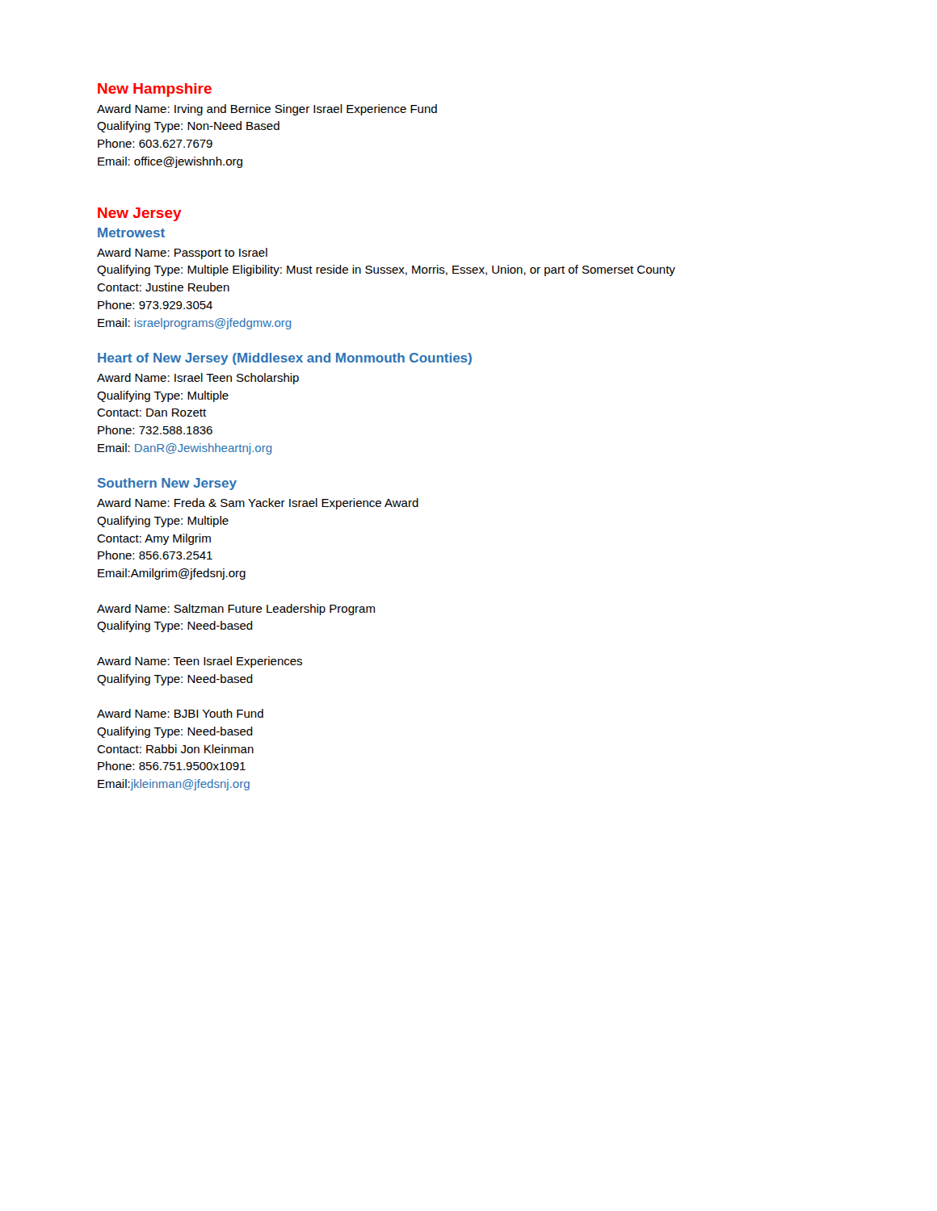New Hampshire
Award Name: Irving and Bernice Singer Israel Experience Fund
Qualifying Type: Non-Need Based
Phone: 603.627.7679
Email: office@jewishnh.org
New Jersey
Metrowest
Award Name: Passport to Israel
Qualifying Type: Multiple Eligibility: Must reside in Sussex, Morris, Essex, Union, or part of Somerset County
Contact: Justine Reuben
Phone: 973.929.3054
Email: israelprograms@jfedgmw.org
Heart of New Jersey (Middlesex and Monmouth Counties)
Award Name: Israel Teen Scholarship
Qualifying Type: Multiple
Contact: Dan Rozett
Phone: 732.588.1836
Email: DanR@Jewishheartnj.org
Southern New Jersey
Award Name: Freda & Sam Yacker Israel Experience Award
Qualifying Type: Multiple
Contact: Amy Milgrim
Phone: 856.673.2541
Email:Amilgrim@jfedsnj.org
Award Name: Saltzman Future Leadership Program
Qualifying Type: Need-based
Award Name: Teen Israel Experiences
Qualifying Type: Need-based
Award Name: BJBI Youth Fund
Qualifying Type: Need-based
Contact: Rabbi Jon Kleinman
Phone: 856.751.9500x1091
Email:jkleinman@jfedsnj.org